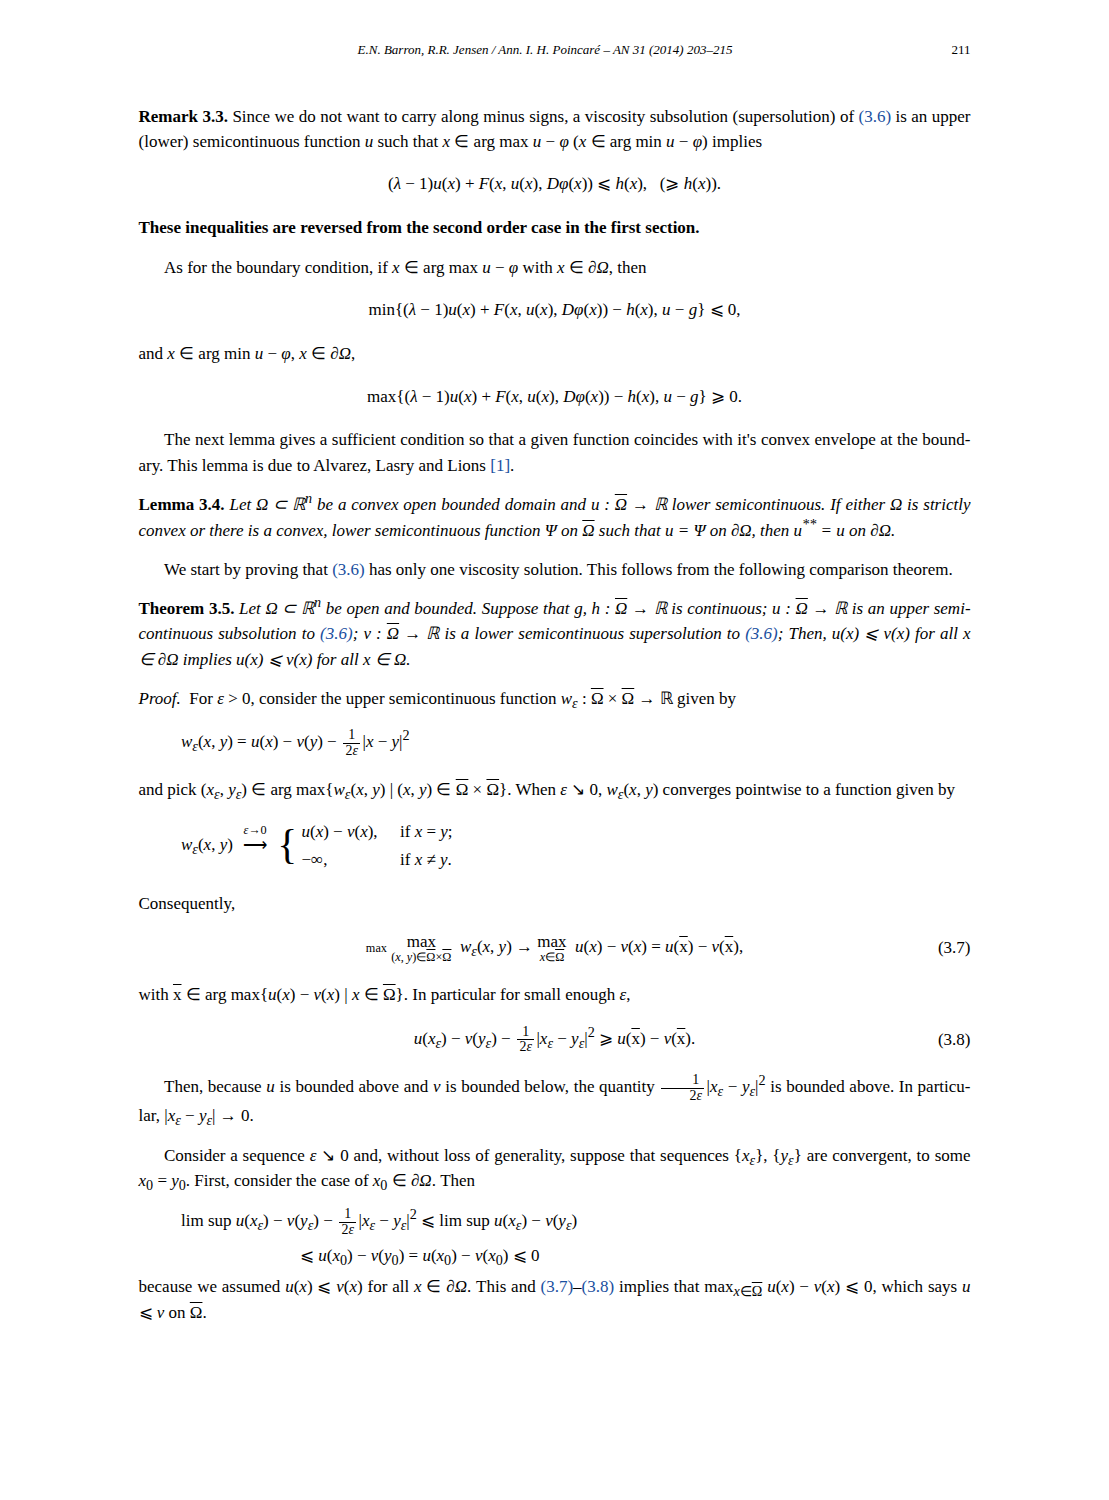E.N. Barron, R.R. Jensen / Ann. I. H. Poincaré – AN 31 (2014) 203–215 211
Remark 3.3. Since we do not want to carry along minus signs, a viscosity subsolution (supersolution) of (3.6) is an upper (lower) semicontinuous function u such that x ∈ arg max u − φ (x ∈ arg min u − φ) implies
(λ − 1)u(x) + F(x, u(x), Dφ(x)) ⩽ h(x), (⩾ h(x)).
These inequalities are reversed from the second order case in the first section.
As for the boundary condition, if x ∈ arg max u − φ with x ∈ ∂Ω, then
min{(λ − 1)u(x) + F(x, u(x), Dφ(x)) − h(x), u − g} ⩽ 0,
and x ∈ arg min u − φ, x ∈ ∂Ω,
max{(λ − 1)u(x) + F(x, u(x), Dφ(x)) − h(x), u − g} ⩾ 0.
The next lemma gives a sufficient condition so that a given function coincides with it's convex envelope at the boundary. This lemma is due to Alvarez, Lasry and Lions [1].
Lemma 3.4. Let Ω ⊂ ℝn be a convex open bounded domain and u : Ω → ℝ lower semicontinuous. If either Ω is strictly convex or there is a convex, lower semicontinuous function Ψ on Ω such that u = Ψ on ∂Ω, then u** = u on ∂Ω.
We start by proving that (3.6) has only one viscosity solution. This follows from the following comparison theorem.
Theorem 3.5. Let Ω ⊂ ℝn be open and bounded. Suppose that g, h : Ω → ℝ is continuous; u : Ω → ℝ is an upper semicontinuous subsolution to (3.6); v : Ω → ℝ is a lower semicontinuous supersolution to (3.6); Then, u(x) ⩽ v(x) for all x ∈ ∂Ω implies u(x) ⩽ v(x) for all x ∈ Ω.
Proof. For ε > 0, consider the upper semicontinuous function wε : Ω × Ω → ℝ given by
wε(x, y) = u(x) − v(y) − 12ε|x − y|2
and pick (xε, yε) ∈ arg max{wε(x, y) | (x, y) ∈ Ω × Ω}. When ε ↘ 0, wε(x, y) converges pointwise to a function given by
wε(x, y) ε→0⟶ { u(x) − v(x), if x = y; −∞, if x ≠ y.
Consequently,
max max (x, y)∈Ω×Ω wε(x, y) → max x∈Ω u(x) − v(x) = u(x) − v(x), (3.7)
with x ∈ arg max{u(x) − v(x) | x ∈ Ω}. In particular for small enough ε,
u(xε) − v(yε) − 12ε|xε − yε|2 ⩾ u(x) − v(x). (3.8)
Then, because u is bounded above and v is bounded below, the quantity 12ε|xε − yε|2 is bounded above. In particular, |xε − yε| → 0.
Consider a sequence ε ↘ 0 and, without loss of generality, suppose that sequences {xε}, {yε} are convergent, to some x0 = y0. First, consider the case of x0 ∈ ∂Ω. Then
lim sup u(xε) − v(yε) − 12ε|xε − yε|2 ⩽ lim sup u(xε) − v(yε)
⩽ u(x0) − v(y0) = u(x0) − v(x0) ⩽ 0
because we assumed u(x) ⩽ v(x) for all x ∈ ∂Ω. This and (3.7)–(3.8) implies that maxx∈Ω u(x) − v(x) ⩽ 0, which says u ⩽ v on Ω.